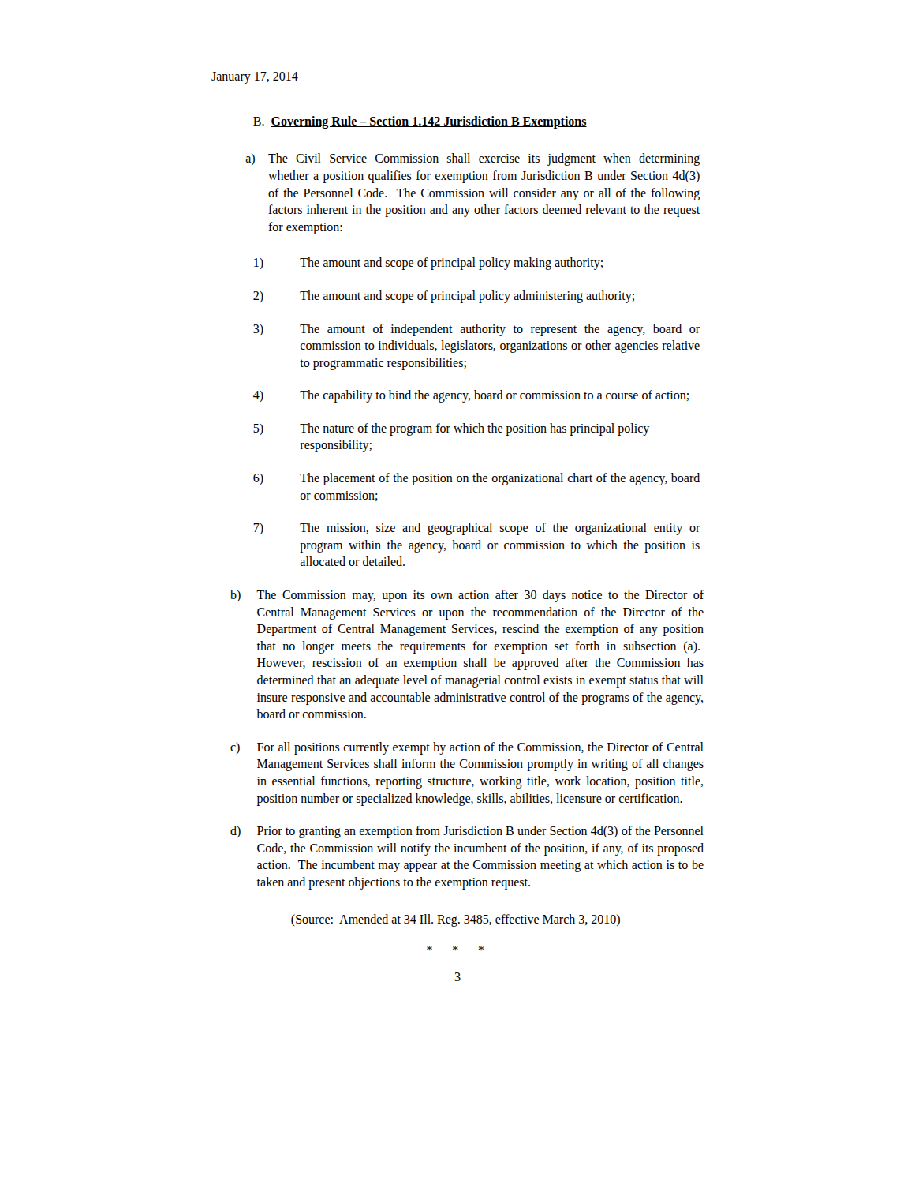January 17, 2014
B. Governing Rule – Section 1.142 Jurisdiction B Exemptions
a)
The Civil Service Commission shall exercise its judgment when determining whether a position qualifies for exemption from Jurisdiction B under Section 4d(3) of the Personnel Code. The Commission will consider any or all of the following factors inherent in the position and any other factors deemed relevant to the request for exemption:
1)
The amount and scope of principal policy making authority;
2)
The amount and scope of principal policy administering authority;
3)
The amount of independent authority to represent the agency, board or commission to individuals, legislators, organizations or other agencies relative to programmatic responsibilities;
4)
The capability to bind the agency, board or commission to a course of action;
5)
The nature of the program for which the position has principal policy responsibility;
6)
The placement of the position on the organizational chart of the agency, board or commission;
7)
The mission, size and geographical scope of the organizational entity or program within the agency, board or commission to which the position is allocated or detailed.
b)
The Commission may, upon its own action after 30 days notice to the Director of Central Management Services or upon the recommendation of the Director of the Department of Central Management Services, rescind the exemption of any position that no longer meets the requirements for exemption set forth in subsection (a). However, rescission of an exemption shall be approved after the Commission has determined that an adequate level of managerial control exists in exempt status that will insure responsive and accountable administrative control of the programs of the agency, board or commission.
c)
For all positions currently exempt by action of the Commission, the Director of Central Management Services shall inform the Commission promptly in writing of all changes in essential functions, reporting structure, working title, work location, position title, position number or specialized knowledge, skills, abilities, licensure or certification.
d)
Prior to granting an exemption from Jurisdiction B under Section 4d(3) of the Personnel Code, the Commission will notify the incumbent of the position, if any, of its proposed action. The incumbent may appear at the Commission meeting at which action is to be taken and present objections to the exemption request.
(Source: Amended at 34 Ill. Reg. 3485, effective March 3, 2010)
* * *
3